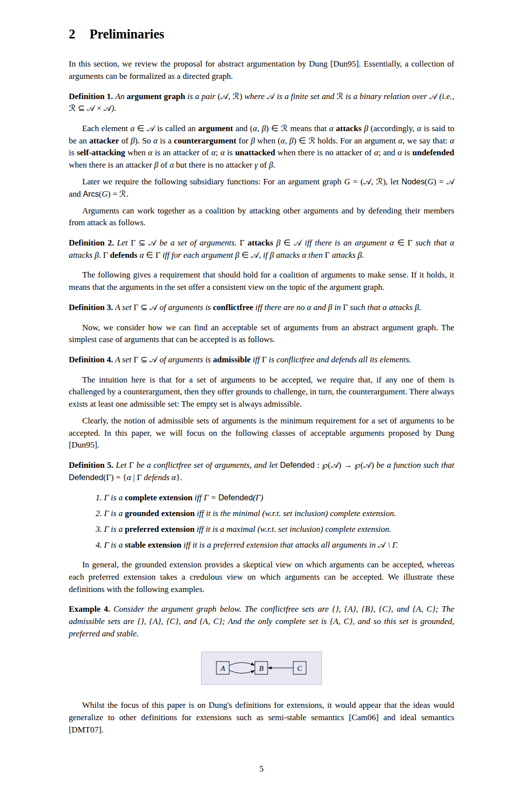2 Preliminaries
In this section, we review the proposal for abstract argumentation by Dung [Dun95]. Essentially, a collection of arguments can be formalized as a directed graph.
Definition 1. An argument graph is a pair (𝒜, ℛ) where 𝒜 is a finite set and ℛ is a binary relation over 𝒜 (i.e., ℛ ⊆ 𝒜 × 𝒜).
Each element α ∈ 𝒜 is called an argument and (α, β) ∈ ℛ means that α attacks β (accordingly, α is said to be an attacker of β). So α is a counterargument for β when (α, β) ∈ ℛ holds. For an argument α, we say that: α is self-attacking when α is an attacker of α; α is unattacked when there is no attacker of α; and α is undefended when there is an attacker β of α but there is no attacker γ of β.
Later we require the following subsidiary functions: For an argument graph G = (𝒜, ℛ), let Nodes(G) = 𝒜 and Arcs(G) = ℛ.
Arguments can work together as a coalition by attacking other arguments and by defending their members from attack as follows.
Definition 2. Let Γ ⊆ 𝒜 be a set of arguments. Γ attacks β ∈ 𝒜 iff there is an argument α ∈ Γ such that α attacks β. Γ defends α ∈ Γ iff for each argument β ∈ 𝒜, if β attacks α then Γ attacks β.
The following gives a requirement that should hold for a coalition of arguments to make sense. If it holds, it means that the arguments in the set offer a consistent view on the topic of the argument graph.
Definition 3. A set Γ ⊆ 𝒜 of arguments is conflictfree iff there are no α and β in Γ such that α attacks β.
Now, we consider how we can find an acceptable set of arguments from an abstract argument graph. The simplest case of arguments that can be accepted is as follows.
Definition 4. A set Γ ⊆ 𝒜 of arguments is admissible iff Γ is conflictfree and defends all its elements.
The intuition here is that for a set of arguments to be accepted, we require that, if any one of them is challenged by a counterargument, then they offer grounds to challenge, in turn, the counterargument. There always exists at least one admissible set: The empty set is always admissible.
Clearly, the notion of admissible sets of arguments is the minimum requirement for a set of arguments to be accepted. In this paper, we will focus on the following classes of acceptable arguments proposed by Dung [Dun95].
Definition 5. Let Γ be a conflictfree set of arguments, and let Defended : ℘(𝒜) → ℘(𝒜) be a function such that Defended(Γ) = {α | Γ defends α}.
Γ is a complete extension iff Γ = Defended(Γ)
Γ is a grounded extension iff it is the minimal (w.r.t. set inclusion) complete extension.
Γ is a preferred extension iff it is a maximal (w.r.t. set inclusion) complete extension.
Γ is a stable extension iff it is a preferred extension that attacks all arguments in 𝒜 \ Γ.
In general, the grounded extension provides a skeptical view on which arguments can be accepted, whereas each preferred extension takes a credulous view on which arguments can be accepted. We illustrate these definitions with the following examples.
Example 4. Consider the argument graph below. The conflictfree sets are {}, {A}, {B}, {C}, and {A, C}; The admissible sets are {}, {A}, {C}, and {A, C}; And the only complete set is {A, C}, and so this set is grounded, preferred and stable.
A B C
Whilst the focus of this paper is on Dung's definitions for extensions, it would appear that the ideas would generalize to other definitions for extensions such as semi-stable semantics [Cam06] and ideal semantics [DMT07].
5